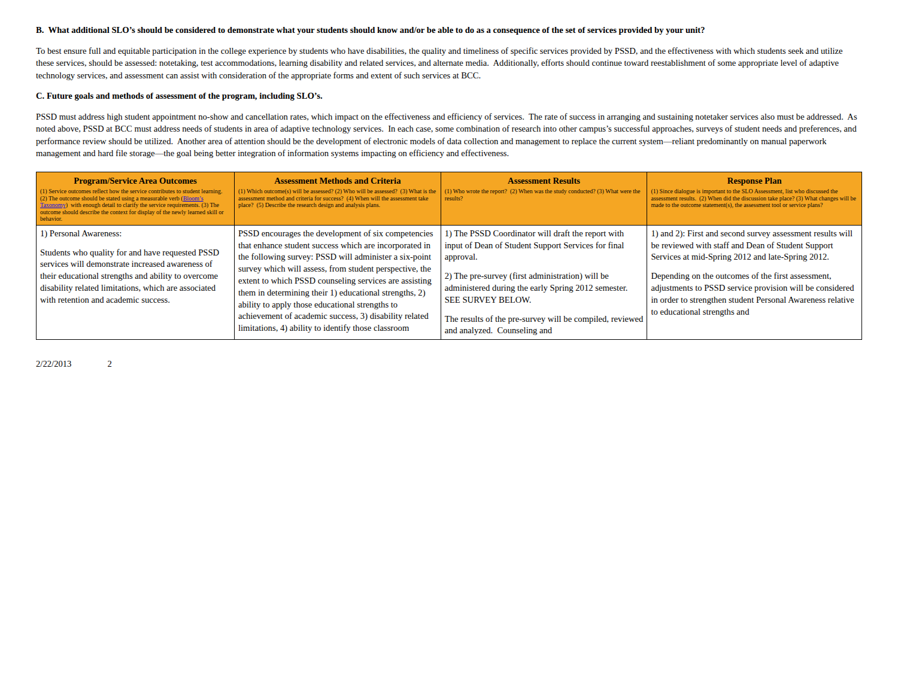B. What additional SLO’s should be considered to demonstrate what your students should know and/or be able to do as a consequence of the set of services provided by your unit?
To best ensure full and equitable participation in the college experience by students who have disabilities, the quality and timeliness of specific services provided by PSSD, and the effectiveness with which students seek and utilize these services, should be assessed: notetaking, test accommodations, learning disability and related services, and alternate media. Additionally, efforts should continue toward reestablishment of some appropriate level of adaptive technology services, and assessment can assist with consideration of the appropriate forms and extent of such services at BCC.
C. Future goals and methods of assessment of the program, including SLO’s.
PSSD must address high student appointment no-show and cancellation rates, which impact on the effectiveness and efficiency of services. The rate of success in arranging and sustaining notetaker services also must be addressed. As noted above, PSSD at BCC must address needs of students in area of adaptive technology services. In each case, some combination of research into other campus’s successful approaches, surveys of student needs and preferences, and performance review should be utilized. Another area of attention should be the development of electronic models of data collection and management to replace the current system—reliant predominantly on manual paperwork management and hard file storage—the goal being better integration of information systems impacting on efficiency and effectiveness.
| Program/Service Area Outcomes (1) Service outcomes reflect how the service contributes to student learning. (2) The outcome should be stated using a measurable verb ( Bloom’s Taxonomy ) with enough detail to clarify the service requirements. (3) The outcome should describe the context for display of the newly learned skill or behavior. | Assessment Methods and Criteria (1) Which outcome(s) will be assessed? (2) Who will be assessed? (3) What is the assessment method and criteria for success? (4) When will the assessment take place? (5) Describe the research design and analysis plans. | Assessment Results (1) Who wrote the report? (2) When was the study conducted? (3) What were the results? | Response Plan (1) Since dialogue is important to the SLO Assessment, list who discussed the assessment results. (2) When did the discussion take place? (3) What changes will be made to the outcome statement(s), the assessment tool or service plans? |
| --- | --- | --- | --- |
| 1) Personal Awareness: Students who quality for and have requested PSSD services will demonstrate increased awareness of their educational strengths and ability to overcome disability related limitations, which are associated with retention and academic success. | PSSD encourages the development of six competencies that enhance student success which are incorporated in the following survey: PSSD will administer a six-point survey which will assess, from student perspective, the extent to which PSSD counseling services are assisting them in determining their 1) educational strengths, 2) ability to apply those educational strengths to achievement of academic success, 3) disability related limitations, 4) ability to identify those classroom | 1) The PSSD Coordinator will draft the report with input of Dean of Student Support Services for final approval. 2) The pre-survey (first administration) will be administered during the early Spring 2012 semester. SEE SURVEY BELOW. The results of the pre-survey will be compiled, reviewed and analyzed. Counseling and | 1) and 2): First and second survey assessment results will be reviewed with staff and Dean of Student Support Services at mid-Spring 2012 and late-Spring 2012. Depending on the outcomes of the first assessment, adjustments to PSSD service provision will be considered in order to strengthen student Personal Awareness relative to educational strengths and |
2/22/2013 2